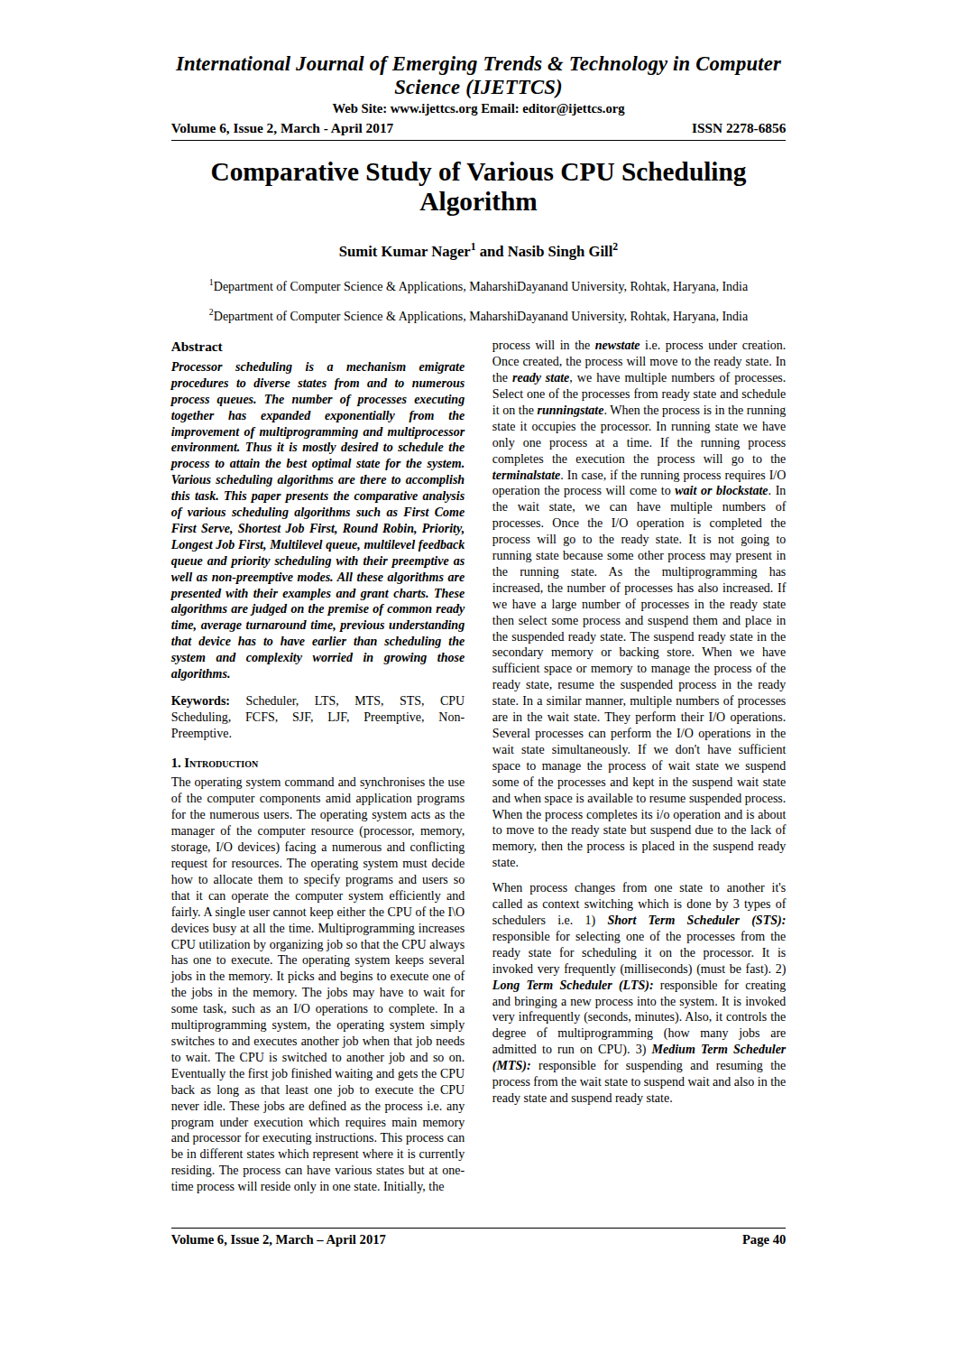International Journal of Emerging Trends & Technology in Computer Science (IJETTCS)
Web Site: www.ijettcs.org Email: editor@ijettcs.org
Volume 6, Issue 2, March - April 2017 ISSN 2278-6856
Comparative Study of Various CPU Scheduling Algorithm
Sumit Kumar Nager1 and Nasib Singh Gill2
1Department of Computer Science & Applications, MaharshiDayanand University, Rohtak, Haryana, India
2Department of Computer Science & Applications, MaharshiDayanand University, Rohtak, Haryana, India
Abstract
Processor scheduling is a mechanism emigrate procedures to diverse states from and to numerous process queues. The number of processes executing together has expanded exponentially from the improvement of multiprogramming and multiprocessor environment. Thus it is mostly desired to schedule the process to attain the best optimal state for the system. Various scheduling algorithms are there to accomplish this task. This paper presents the comparative analysis of various scheduling algorithms such as First Come First Serve, Shortest Job First, Round Robin, Priority, Longest Job First, Multilevel queue, multilevel feedback queue and priority scheduling with their preemptive as well as non-preemptive modes. All these algorithms are presented with their examples and grant charts. These algorithms are judged on the premise of common ready time, average turnaround time, previous understanding that device has to have earlier than scheduling the system and complexity worried in growing those algorithms.
Keywords: Scheduler, LTS, MTS, STS, CPU Scheduling, FCFS, SJF, LJF, Preemptive, Non-Preemptive.
1. Introduction
The operating system command and synchronises the use of the computer components amid application programs for the numerous users. The operating system acts as the manager of the computer resource (processor, memory, storage, I/O devices) facing a numerous and conflicting request for resources. The operating system must decide how to allocate them to specify programs and users so that it can operate the computer system efficiently and fairly. A single user cannot keep either the CPU of the I\O devices busy at all the time. Multiprogramming increases CPU utilization by organizing job so that the CPU always has one to execute. The operating system keeps several jobs in the memory. It picks and begins to execute one of the jobs in the memory. The jobs may have to wait for some task, such as an I/O operations to complete. In a multiprogramming system, the operating system simply switches to and executes another job when that job needs to wait. The CPU is switched to another job and so on. Eventually the first job finished waiting and gets the CPU back as long as that least one job to execute the CPU never idle. These jobs are defined as the process i.e. any program under execution which requires main memory and processor for executing instructions. This process can be in different states which represent where it is currently residing. The process can have various states but at one-time process will reside only in one state. Initially, the
process will in the newstate i.e. process under creation. Once created, the process will move to the ready state. In the ready state, we have multiple numbers of processes. Select one of the processes from ready state and schedule it on the runningstate. When the process is in the running state it occupies the processor. In running state we have only one process at a time. If the running process completes the execution the process will go to the terminalstate. In case, if the running process requires I/O operation the process will come to wait or blockstate. In the wait state, we can have multiple numbers of processes. Once the I/O operation is completed the process will go to the ready state. It is not going to running state because some other process may present in the running state. As the multiprogramming has increased, the number of processes has also increased. If we have a large number of processes in the ready state then select some process and suspend them and place in the suspended ready state. The suspend ready state in the secondary memory or backing store. When we have sufficient space or memory to manage the process of the ready state, resume the suspended process in the ready state. In a similar manner, multiple numbers of processes are in the wait state. They perform their I/O operations. Several processes can perform the I/O operations in the wait state simultaneously. If we don't have sufficient space to manage the process of wait state we suspend some of the processes and kept in the suspend wait state and when space is available to resume suspended process. When the process completes its i/o operation and is about to move to the ready state but suspend due to the lack of memory, then the process is placed in the suspend ready state.
When process changes from one state to another it's called as context switching which is done by 3 types of schedulers i.e. 1) Short Term Scheduler (STS): responsible for selecting one of the processes from the ready state for scheduling it on the processor. It is invoked very frequently (milliseconds) (must be fast). 2) Long Term Scheduler (LTS): responsible for creating and bringing a new process into the system. It is invoked very infrequently (seconds, minutes). Also, it controls the degree of multiprogramming (how many jobs are admitted to run on CPU). 3) Medium Term Scheduler (MTS): responsible for suspending and resuming the process from the wait state to suspend wait and also in the ready state and suspend ready state.
Volume 6, Issue 2, March – April 2017 Page 40